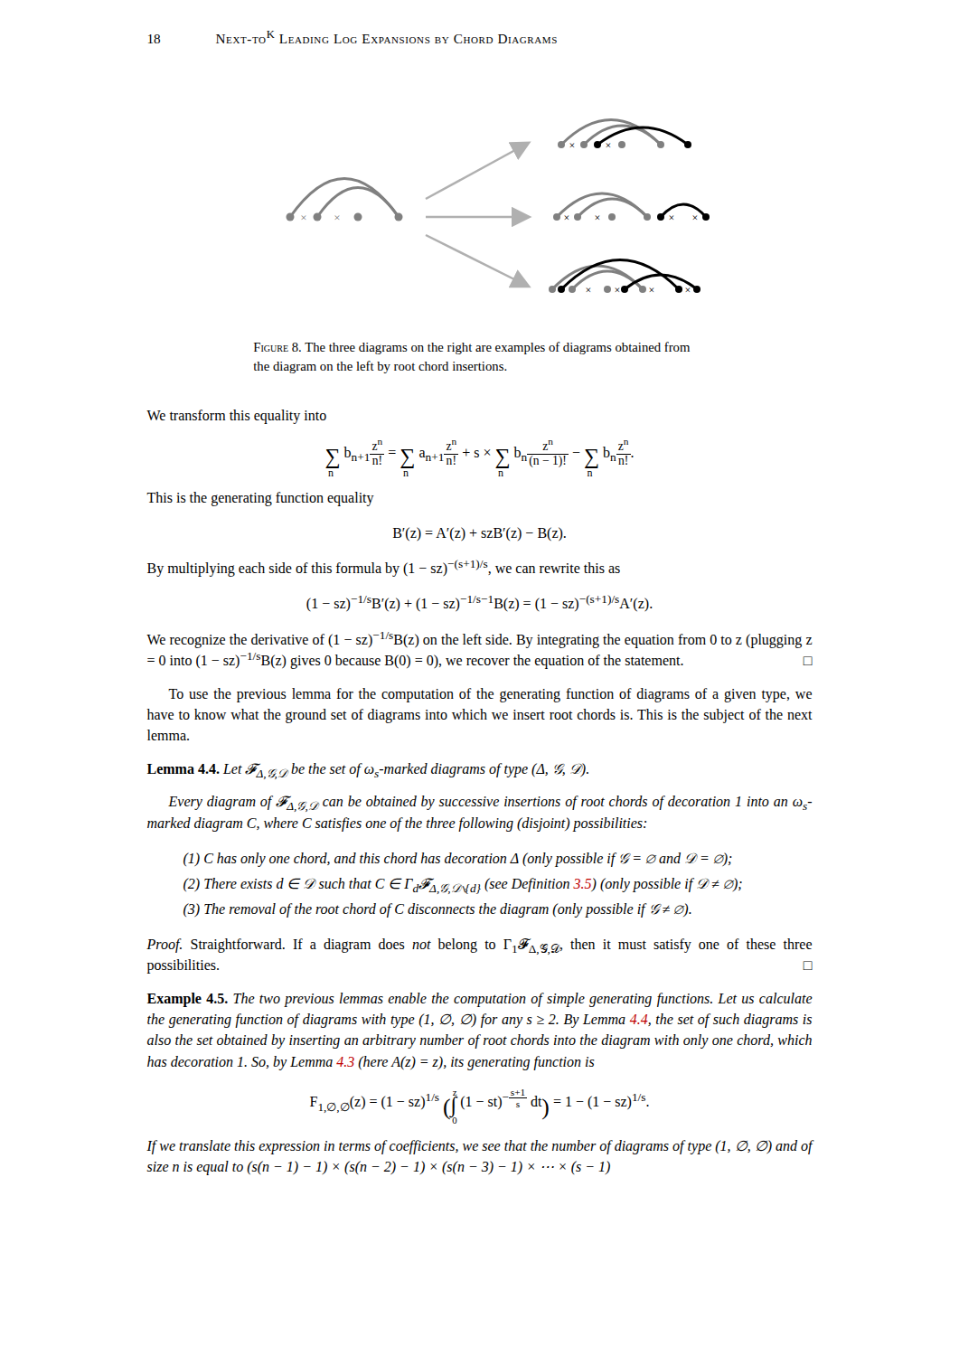18 Next-toK Leading Log Expansions by Chord Diagrams
× × × × × × × × × × × ×
Figure 8. The three diagrams on the right are examples of diagrams obtained from the diagram on the left by root chord insertions.
We transform this equality into
∑n bn+1zn n! = ∑n an+1zn n! + s × ∑n bnzn(n − 1)! − ∑n bnzn n!.
This is the generating function equality
B′(z) = A′(z) + szB′(z) − B(z).
By multiplying each side of this formula by (1 − sz)−(s+1)/s, we can rewrite this as
(1 − sz)−1/sB′(z) + (1 − sz)−1/s−1B(z) = (1 − sz)−(s+1)/sA′(z).
We recognize the derivative of (1 − sz)−1/sB(z) on the left side. By integrating the equation from 0 to z (plugging z = 0 into (1 − sz)−1/sB(z) gives 0 because B(0) = 0), we recover the equation of the statement. □
To use the previous lemma for the computation of the generating function of diagrams of a given type, we have to know what the ground set of diagrams into which we insert root chords is. This is the subject of the next lemma.
Lemma 4.4. Let 𝓕Δ,𝒢,𝒟 be the set of ωs-marked diagrams of type (Δ, 𝒢, 𝒟).
Every diagram of 𝓕Δ,𝒢,𝒟 can be obtained by successive insertions of root chords of decoration 1 into an ωs-marked diagram C, where C satisfies one of the three following (disjoint) possibilities:
(1) C has only one chord, and this chord has decoration Δ (only possible if 𝒢 = ∅ and 𝒟 = ∅);
(2) There exists d ∈ 𝒟 such that C ∈ Γd𝓕Δ,𝒢,𝒟∖{d} (see Definition 3.5) (only possible if 𝒟 ≠ ∅);
(3) The removal of the root chord of C disconnects the diagram (only possible if 𝒢 ≠ ∅).
Proof. Straightforward. If a diagram does not belong to Γ1𝓕Δ,𝒢,𝒟, then it must satisfy one of these three possibilities. □
Example 4.5. The two previous lemmas enable the computation of simple generating functions. Let us calculate the generating function of diagrams with type (1, ∅, ∅) for any s ≥ 2. By Lemma 4.4, the set of such diagrams is also the set obtained by inserting an arbitrary number of root chords into the diagram with only one chord, which has decoration 1. So, by Lemma 4.3 (here A(z) = z), its generating function is
F1,∅,∅(z) = (1 − sz)1/s (∫0z (1 − st)−s+1 s dt) = 1 − (1 − sz)1/s.
If we translate this expression in terms of coefficients, we see that the number of diagrams of type (1, ∅, ∅) and of size n is equal to (s(n − 1) − 1) × (s(n − 2) − 1) × (s(n − 3) − 1) × ⋯ × (s − 1)